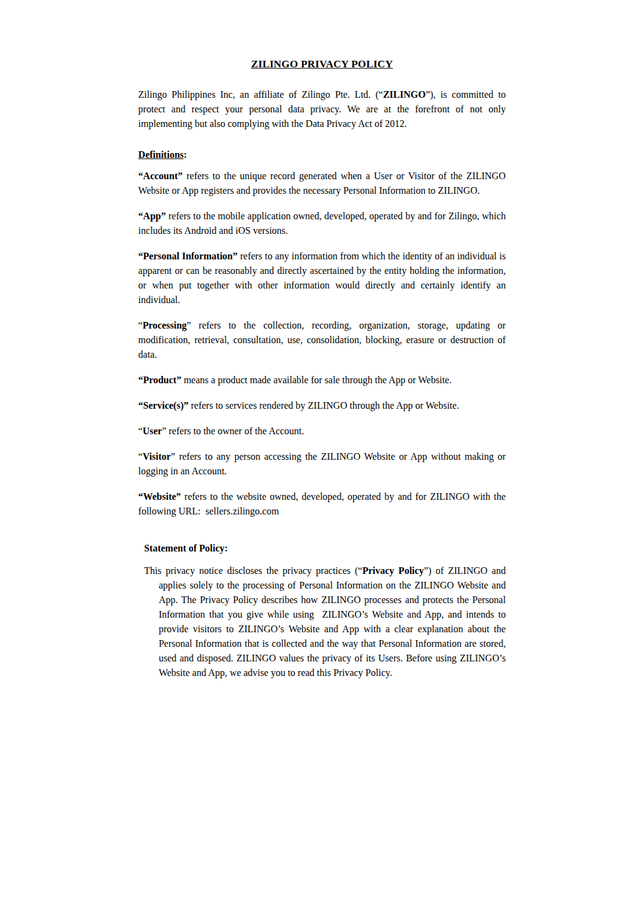ZILINGO PRIVACY POLICY
Zilingo Philippines Inc, an affiliate of Zilingo Pte. Ltd. (“ZILINGO”), is committed to protect and respect your personal data privacy. We are at the forefront of not only implementing but also complying with the Data Privacy Act of 2012.
Definitions:
“Account” refers to the unique record generated when a User or Visitor of the ZILINGO Website or App registers and provides the necessary Personal Information to ZILINGO.
“App” refers to the mobile application owned, developed, operated by and for Zilingo, which includes its Android and iOS versions.
“Personal Information” refers to any information from which the identity of an individual is apparent or can be reasonably and directly ascertained by the entity holding the information, or when put together with other information would directly and certainly identify an individual.
“Processing” refers to the collection, recording, organization, storage, updating or modification, retrieval, consultation, use, consolidation, blocking, erasure or destruction of data.
“Product” means a product made available for sale through the App or Website.
“Service(s)” refers to services rendered by ZILINGO through the App or Website.
“User” refers to the owner of the Account.
“Visitor” refers to any person accessing the ZILINGO Website or App without making or logging in an Account.
“Website” refers to the website owned, developed, operated by and for ZILINGO with the following URL: sellers.zilingo.com
Statement of Policy:
This privacy notice discloses the privacy practices (“Privacy Policy”) of ZILINGO and applies solely to the processing of Personal Information on the ZILINGO Website and App. The Privacy Policy describes how ZILINGO processes and protects the Personal Information that you give while using ZILINGO’s Website and App, and intends to provide visitors to ZILINGO’s Website and App with a clear explanation about the Personal Information that is collected and the way that Personal Information are stored, used and disposed. ZILINGO values the privacy of its Users. Before using ZILINGO’s Website and App, we advise you to read this Privacy Policy.